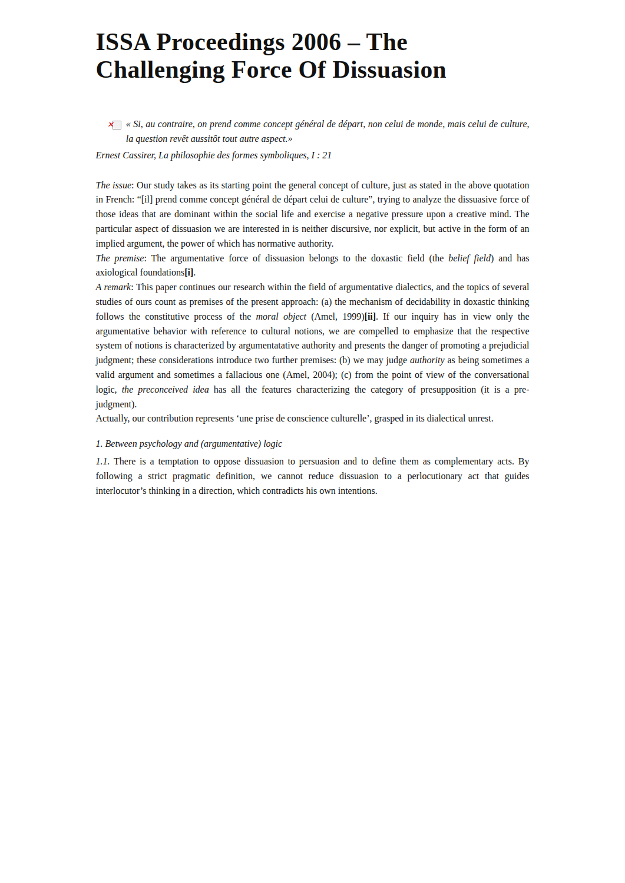ISSA Proceedings 2006 – The Challenging Force Of Dissuasion
✕« Si, au contraire, on prend comme concept général de départ, non celui de monde, mais celui de culture, la question revêt aussitôt tout autre aspect.»
Ernest Cassirer, La philosophie des formes symboliques, I : 21
The issue: Our study takes as its starting point the general concept of culture, just as stated in the above quotation in French: “[il] prend comme concept général de départ celui de culture”, trying to analyze the dissuasive force of those ideas that are dominant within the social life and exercise a negative pressure upon a creative mind. The particular aspect of dissuasion we are interested in is neither discursive, nor explicit, but active in the form of an implied argument, the power of which has normative authority.
The premise: The argumentative force of dissuasion belongs to the doxastic field (the belief field) and has axiological foundations[i].
A remark: This paper continues our research within the field of argumentative dialectics, and the topics of several studies of ours count as premises of the present approach: (a) the mechanism of decidability in doxastic thinking follows the constitutive process of the moral object (Amel, 1999)[ii]. If our inquiry has in view only the argumentative behavior with reference to cultural notions, we are compelled to emphasize that the respective system of notions is characterized by argumentatative authority and presents the danger of promoting a prejudicial judgment; these considerations introduce two further premises: (b) we may judge authority as being sometimes a valid argument and sometimes a fallacious one (Amel, 2004); (c) from the point of view of the conversational logic, the preconceived idea has all the features characterizing the category of presupposition (it is a pre-judgment).
Actually, our contribution represents ‘une prise de conscience culturelle’, grasped in its dialectical unrest.
1. Between psychology and (argumentative) logic
1.1. There is a temptation to oppose dissuasion to persuasion and to define them as complementary acts. By following a strict pragmatic definition, we cannot reduce dissuasion to a perlocutionary act that guides interlocutor’s thinking in a direction, which contradicts his own intentions.